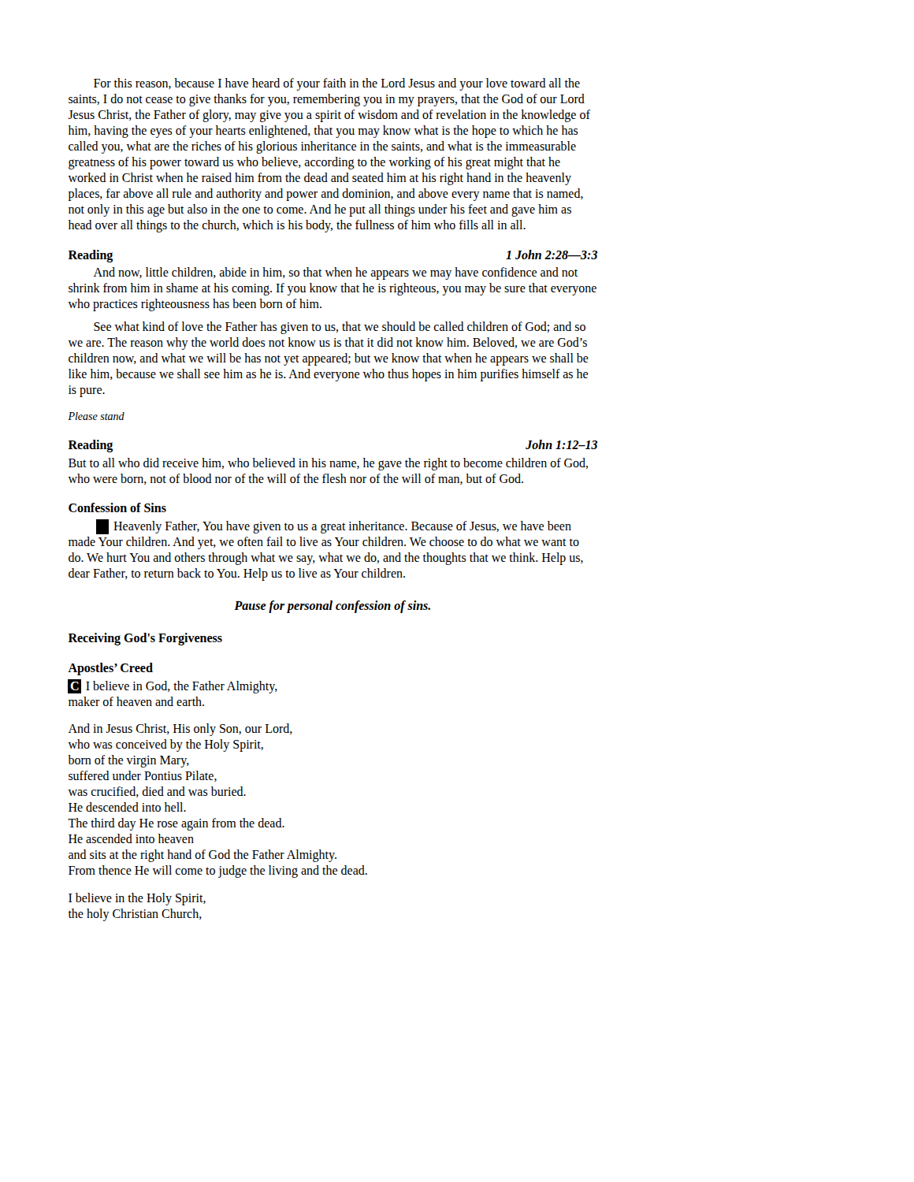For this reason, because I have heard of your faith in the Lord Jesus and your love toward all the saints, I do not cease to give thanks for you, remembering you in my prayers, that the God of our Lord Jesus Christ, the Father of glory, may give you a spirit of wisdom and of revelation in the knowledge of him, having the eyes of your hearts enlightened, that you may know what is the hope to which he has called you, what are the riches of his glorious inheritance in the saints, and what is the immeasurable greatness of his power toward us who believe, according to the working of his great might that he worked in Christ when he raised him from the dead and seated him at his right hand in the heavenly places, far above all rule and authority and power and dominion, and above every name that is named, not only in this age but also in the one to come. And he put all things under his feet and gave him as head over all things to the church, which is his body, the fullness of him who fills all in all.
Reading 1 John 2:28—3:3
And now, little children, abide in him, so that when he appears we may have confidence and not shrink from him in shame at his coming. If you know that he is righteous, you may be sure that everyone who practices righteousness has been born of him.
See what kind of love the Father has given to us, that we should be called children of God; and so we are. The reason why the world does not know us is that it did not know him. Beloved, we are God’s children now, and what we will be has not yet appeared; but we know that when he appears we shall be like him, because we shall see him as he is. And everyone who thus hopes in him purifies himself as he is pure.
Please stand
Reading John 1:12–13
But to all who did receive him, who believed in his name, he gave the right to become children of God, who were born, not of blood nor of the will of the flesh nor of the will of man, but of God.
Confession of Sins
CHeavenly Father, You have given to us a great inheritance. Because of Jesus, we have been made Your children. And yet, we often fail to live as Your children. We choose to do what we want to do. We hurt You and others through what we say, what we do, and the thoughts that we think. Help us, dear Father, to return back to You. Help us to live as Your children.
Pause for personal confession of sins.
Receiving God's Forgiveness
Apostles’ Creed
CI believe in God, the Father Almighty,
maker of heaven and earth.
And in Jesus Christ, His only Son, our Lord,
who was conceived by the Holy Spirit,
born of the virgin Mary,
suffered under Pontius Pilate,
was crucified, died and was buried.
He descended into hell.
The third day He rose again from the dead.
He ascended into heaven
and sits at the right hand of God the Father Almighty.
From thence He will come to judge the living and the dead.
I believe in the Holy Spirit,
the holy Christian Church,